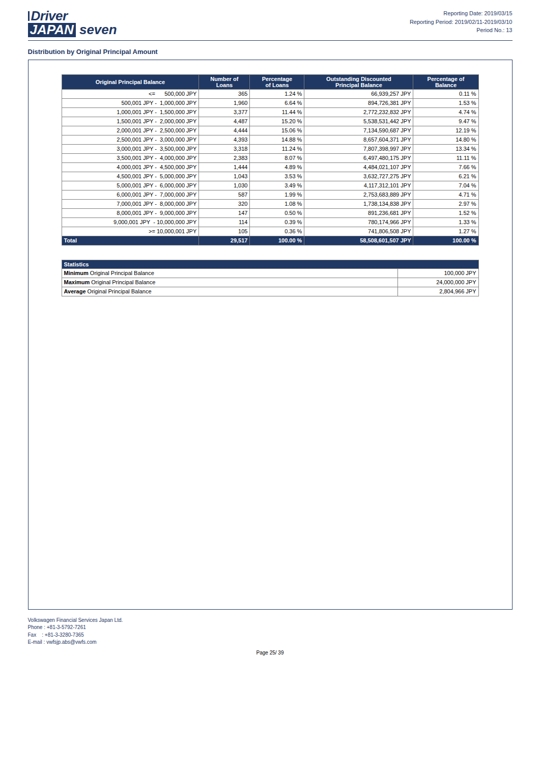Driver
JAPAN seven
Reporting Date: 2019/03/15
Reporting Period: 2019/02/11-2019/03/10
Period No.: 13
Distribution by Original Principal Amount
| Original Principal Balance | Number of Loans | Percentage of Loans | Outstanding Discounted Principal Balance | Percentage of Balance |
| --- | --- | --- | --- | --- |
| <= 500,000 JPY | 365 | 1.24 % | 66,939,257 JPY | 0.11 % |
| 500,001 JPY - 1,000,000 JPY | 1,960 | 6.64 % | 894,726,381 JPY | 1.53 % |
| 1,000,001 JPY - 1,500,000 JPY | 3,377 | 11.44 % | 2,772,232,832 JPY | 4.74 % |
| 1,500,001 JPY - 2,000,000 JPY | 4,487 | 15.20 % | 5,538,531,442 JPY | 9.47 % |
| 2,000,001 JPY - 2,500,000 JPY | 4,444 | 15.06 % | 7,134,590,687 JPY | 12.19 % |
| 2,500,001 JPY - 3,000,000 JPY | 4,393 | 14.88 % | 8,657,604,371 JPY | 14.80 % |
| 3,000,001 JPY - 3,500,000 JPY | 3,318 | 11.24 % | 7,807,398,997 JPY | 13.34 % |
| 3,500,001 JPY - 4,000,000 JPY | 2,383 | 8.07 % | 6,497,480,175 JPY | 11.11 % |
| 4,000,001 JPY - 4,500,000 JPY | 1,444 | 4.89 % | 4,484,021,107 JPY | 7.66 % |
| 4,500,001 JPY - 5,000,000 JPY | 1,043 | 3.53 % | 3,632,727,275 JPY | 6.21 % |
| 5,000,001 JPY - 6,000,000 JPY | 1,030 | 3.49 % | 4,117,312,101 JPY | 7.04 % |
| 6,000,001 JPY - 7,000,000 JPY | 587 | 1.99 % | 2,753,683,889 JPY | 4.71 % |
| 7,000,001 JPY - 8,000,000 JPY | 320 | 1.08 % | 1,738,134,838 JPY | 2.97 % |
| 8,000,001 JPY - 9,000,000 JPY | 147 | 0.50 % | 891,236,681 JPY | 1.52 % |
| 9,000,001 JPY - 10,000,000 JPY | 114 | 0.39 % | 780,174,966 JPY | 1.33 % |
| >= 10,000,001 JPY | 105 | 0.36 % | 741,806,508 JPY | 1.27 % |
| Total | 29,517 | 100.00 % | 58,508,601,507 JPY | 100.00 % |
| Statistics |
| --- |
| Minimum Original Principal Balance | 100,000 JPY |
| Maximum Original Principal Balance | 24,000,000 JPY |
| Average Original Principal Balance | 2,804,966 JPY |
Volkswagen Financial Services Japan Ltd.
Phone : +81-3-5792-7261
Fax : +81-3-3280-7365
E-mail : vwfsjp.abs@vwfs.com
Page 25/ 39